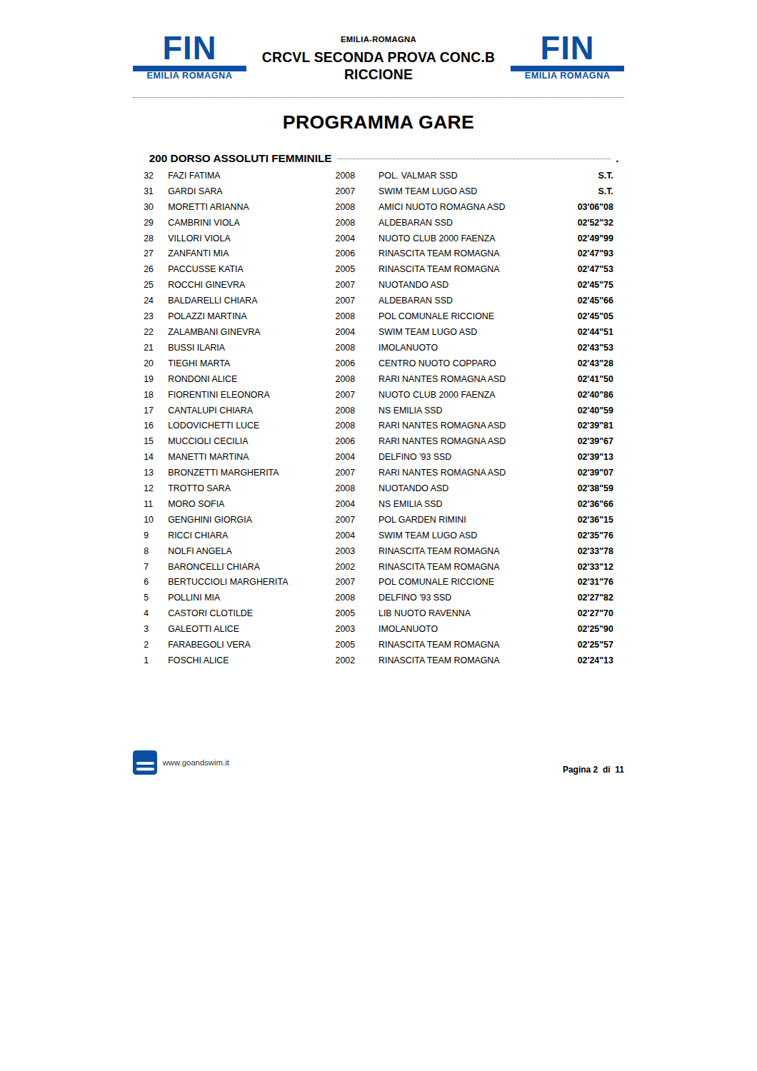FIN
EMILIA ROMAGNA
EMILIA-ROMAGNA
CRCVL SECONDA PROVA CONC.B
RICCIONE
FIN
EMILIA ROMAGNA
PROGRAMMA GARE
200 DORSO ASSOLUTI FEMMINILE .
| 32 | FAZI FATIMA | 2008 | POL. VALMAR SSD | S.T. |
| 31 | GARDI SARA | 2007 | SWIM TEAM LUGO ASD | S.T. |
| 30 | MORETTI ARIANNA | 2008 | AMICI NUOTO ROMAGNA ASD | 03'06"08 |
| 29 | CAMBRINI VIOLA | 2008 | ALDEBARAN SSD | 02'52"32 |
| 28 | VILLORI VIOLA | 2004 | NUOTO CLUB 2000 FAENZA | 02'49"99 |
| 27 | ZANFANTI MIA | 2006 | RINASCITA TEAM ROMAGNA | 02'47"93 |
| 26 | PACCUSSE KATIA | 2005 | RINASCITA TEAM ROMAGNA | 02'47"53 |
| 25 | ROCCHI GINEVRA | 2007 | NUOTANDO ASD | 02'45"75 |
| 24 | BALDARELLI CHIARA | 2007 | ALDEBARAN SSD | 02'45"66 |
| 23 | POLAZZI MARTINA | 2008 | POL COMUNALE RICCIONE | 02'45"05 |
| 22 | ZALAMBANI GINEVRA | 2004 | SWIM TEAM LUGO ASD | 02'44"51 |
| 21 | BUSSI ILARIA | 2008 | IMOLANUOTO | 02'43"53 |
| 20 | TIEGHI MARTA | 2006 | CENTRO NUOTO COPPARO | 02'43"28 |
| 19 | RONDONI ALICE | 2008 | RARI NANTES ROMAGNA ASD | 02'41"50 |
| 18 | FIORENTINI ELEONORA | 2007 | NUOTO CLUB 2000 FAENZA | 02'40"86 |
| 17 | CANTALUPI CHIARA | 2008 | NS EMILIA SSD | 02'40"59 |
| 16 | LODOVICHETTI LUCE | 2008 | RARI NANTES ROMAGNA ASD | 02'39"81 |
| 15 | MUCCIOLI CECILIA | 2006 | RARI NANTES ROMAGNA ASD | 02'39"67 |
| 14 | MANETTI MARTINA | 2004 | DELFINO '93 SSD | 02'39"13 |
| 13 | BRONZETTI MARGHERITA | 2007 | RARI NANTES ROMAGNA ASD | 02'39"07 |
| 12 | TROTTO SARA | 2008 | NUOTANDO ASD | 02'38"59 |
| 11 | MORO SOFIA | 2004 | NS EMILIA SSD | 02'36"66 |
| 10 | GENGHINI GIORGIA | 2007 | POL GARDEN RIMINI | 02'36"15 |
| 9 | RICCI CHIARA | 2004 | SWIM TEAM LUGO ASD | 02'35"76 |
| 8 | NOLFI ANGELA | 2003 | RINASCITA TEAM ROMAGNA | 02'33"78 |
| 7 | BARONCELLI CHIARA | 2002 | RINASCITA TEAM ROMAGNA | 02'33"12 |
| 6 | BERTUCCIOLI MARGHERITA | 2007 | POL COMUNALE RICCIONE | 02'31"76 |
| 5 | POLLINI MIA | 2008 | DELFINO '93 SSD | 02'27"82 |
| 4 | CASTORI CLOTILDE | 2005 | LIB NUOTO RAVENNA | 02'27"70 |
| 3 | GALEOTTI ALICE | 2003 | IMOLANUOTO | 02'25"90 |
| 2 | FARABEGOLI VERA | 2005 | RINASCITA TEAM ROMAGNA | 02'25"57 |
| 1 | FOSCHI ALICE | 2002 | RINASCITA TEAM ROMAGNA | 02'24"13 |
www.goandswim.it
Pagina 2 di 11